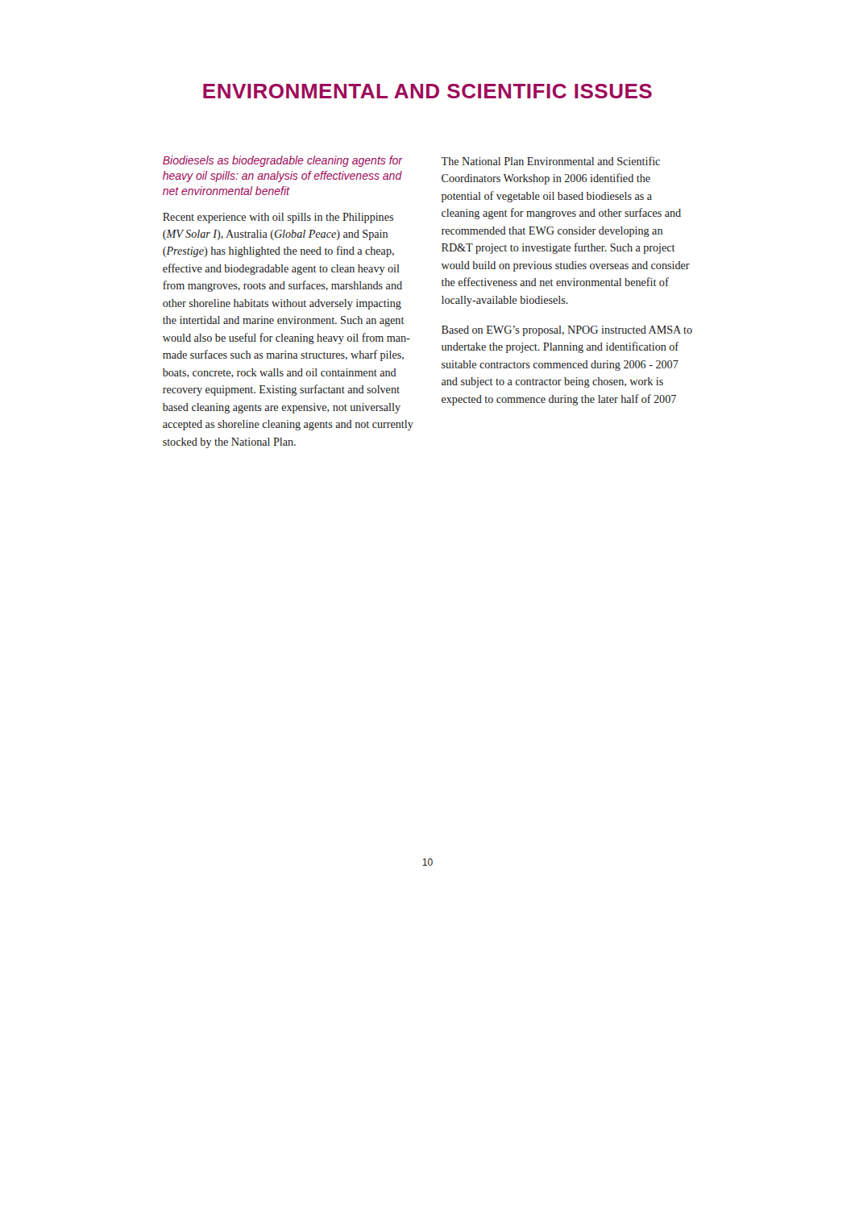Environmental and Scientific Issues
Biodiesels as biodegradable cleaning agents for heavy oil spills: an analysis of effectiveness and net environmental benefit
Recent experience with oil spills in the Philippines (MV Solar I), Australia (Global Peace) and Spain (Prestige) has highlighted the need to find a cheap, effective and biodegradable agent to clean heavy oil from mangroves, roots and surfaces, marshlands and other shoreline habitats without adversely impacting the intertidal and marine environment. Such an agent would also be useful for cleaning heavy oil from man-made surfaces such as marina structures, wharf piles, boats, concrete, rock walls and oil containment and recovery equipment. Existing surfactant and solvent based cleaning agents are expensive, not universally accepted as shoreline cleaning agents and not currently stocked by the National Plan.
The National Plan Environmental and Scientific Coordinators Workshop in 2006 identified the potential of vegetable oil based biodiesels as a cleaning agent for mangroves and other surfaces and recommended that EWG consider developing an RD&T project to investigate further. Such a project would build on previous studies overseas and consider the effectiveness and net environmental benefit of locally-available biodiesels.
Based on EWG’s proposal, NPOG instructed AMSA to undertake the project. Planning and identification of suitable contractors commenced during 2006 - 2007 and subject to a contractor being chosen, work is expected to commence during the later half of 2007
10